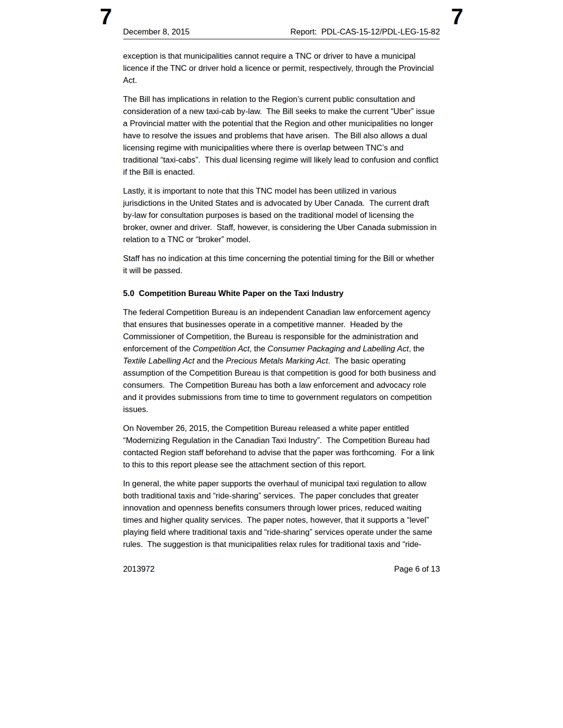7
7
December 8, 2015
Report: PDL-CAS-15-12/PDL-LEG-15-82
exception is that municipalities cannot require a TNC or driver to have a municipal licence if the TNC or driver hold a licence or permit, respectively, through the Provincial Act.
The Bill has implications in relation to the Region’s current public consultation and consideration of a new taxi-cab by-law. The Bill seeks to make the current “Uber” issue a Provincial matter with the potential that the Region and other municipalities no longer have to resolve the issues and problems that have arisen. The Bill also allows a dual licensing regime with municipalities where there is overlap between TNC’s and traditional “taxi-cabs”. This dual licensing regime will likely lead to confusion and conflict if the Bill is enacted.
Lastly, it is important to note that this TNC model has been utilized in various jurisdictions in the United States and is advocated by Uber Canada. The current draft by-law for consultation purposes is based on the traditional model of licensing the broker, owner and driver. Staff, however, is considering the Uber Canada submission in relation to a TNC or “broker” model.
Staff has no indication at this time concerning the potential timing for the Bill or whether it will be passed.
5.0 Competition Bureau White Paper on the Taxi Industry
The federal Competition Bureau is an independent Canadian law enforcement agency that ensures that businesses operate in a competitive manner. Headed by the Commissioner of Competition, the Bureau is responsible for the administration and enforcement of the Competition Act, the Consumer Packaging and Labelling Act, the Textile Labelling Act and the Precious Metals Marking Act. The basic operating assumption of the Competition Bureau is that competition is good for both business and consumers. The Competition Bureau has both a law enforcement and advocacy role and it provides submissions from time to time to government regulators on competition issues.
On November 26, 2015, the Competition Bureau released a white paper entitled “Modernizing Regulation in the Canadian Taxi Industry”. The Competition Bureau had contacted Region staff beforehand to advise that the paper was forthcoming. For a link to this to this report please see the attachment section of this report.
In general, the white paper supports the overhaul of municipal taxi regulation to allow both traditional taxis and “ride-sharing” services. The paper concludes that greater innovation and openness benefits consumers through lower prices, reduced waiting times and higher quality services. The paper notes, however, that it supports a “level” playing field where traditional taxis and “ride-sharing” services operate under the same rules. The suggestion is that municipalities relax rules for traditional taxis and “ride-
2013972
Page 6 of 13